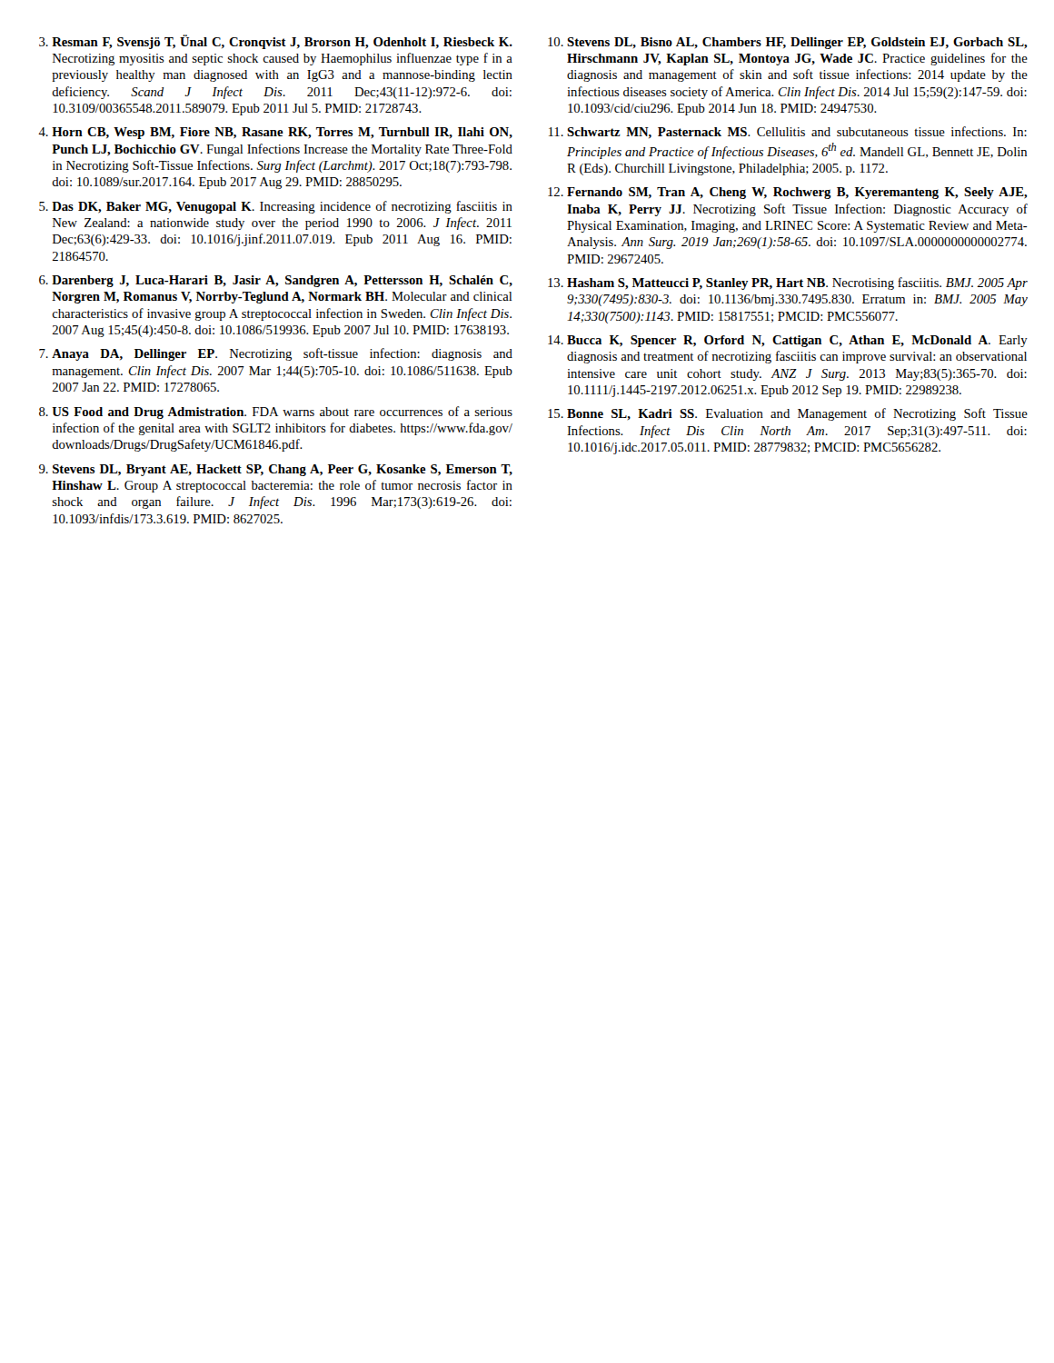Resman F, Svensjö T, Ünal C, Cronqvist J, Brorson H, Odenholt I, Riesbeck K. Necrotizing myositis and septic shock caused by Haemophilus influenzae type f in a previously healthy man diagnosed with an IgG3 and a mannose-binding lectin deficiency. Scand J Infect Dis. 2011 Dec;43(11-12):972-6. doi: 10.3109/00365548.2011.589079. Epub 2011 Jul 5. PMID: 21728743.
Horn CB, Wesp BM, Fiore NB, Rasane RK, Torres M, Turnbull IR, Ilahi ON, Punch LJ, Bochicchio GV. Fungal Infections Increase the Mortality Rate Three-Fold in Necrotizing Soft-Tissue Infections. Surg Infect (Larchmt). 2017 Oct;18(7):793-798. doi: 10.1089/sur.2017.164. Epub 2017 Aug 29. PMID: 28850295.
Das DK, Baker MG, Venugopal K. Increasing incidence of necrotizing fasciitis in New Zealand: a nationwide study over the period 1990 to 2006. J Infect. 2011 Dec;63(6):429-33. doi: 10.1016/j.jinf.2011.07.019. Epub 2011 Aug 16. PMID: 21864570.
Darenberg J, Luca-Harari B, Jasir A, Sandgren A, Pettersson H, Schalén C, Norgren M, Romanus V, Norrby-Teglund A, Normark BH. Molecular and clinical characteristics of invasive group A streptococcal infection in Sweden. Clin Infect Dis. 2007 Aug 15;45(4):450-8. doi: 10.1086/519936. Epub 2007 Jul 10. PMID: 17638193.
Anaya DA, Dellinger EP. Necrotizing soft-tissue infection: diagnosis and management. Clin Infect Dis. 2007 Mar 1;44(5):705-10. doi: 10.1086/511638. Epub 2007 Jan 22. PMID: 17278065.
US Food and Drug Admistration. FDA warns about rare occurrences of a serious infection of the genital area with SGLT2 inhibitors for diabetes. https://www.fda.gov/downloads/Drugs/DrugSafety/UCM61846.pdf.
Stevens DL, Bryant AE, Hackett SP, Chang A, Peer G, Kosanke S, Emerson T, Hinshaw L. Group A streptococcal bacteremia: the role of tumor necrosis factor in shock and organ failure. J Infect Dis. 1996 Mar;173(3):619-26. doi: 10.1093/infdis/173.3.619. PMID: 8627025.
Stevens DL, Bisno AL, Chambers HF, Dellinger EP, Goldstein EJ, Gorbach SL, Hirschmann JV, Kaplan SL, Montoya JG, Wade JC. Practice guidelines for the diagnosis and management of skin and soft tissue infections: 2014 update by the infectious diseases society of America. Clin Infect Dis. 2014 Jul 15;59(2):147-59. doi: 10.1093/cid/ciu296. Epub 2014 Jun 18. PMID: 24947530.
Schwartz MN, Pasternack MS. Cellulitis and subcutaneous tissue infections. In: Principles and Practice of Infectious Diseases, 6th ed. Mandell GL, Bennett JE, Dolin R (Eds). Churchill Livingstone, Philadelphia; 2005. p. 1172.
Fernando SM, Tran A, Cheng W, Rochwerg B, Kyeremanteng K, Seely AJE, Inaba K, Perry JJ. Necrotizing Soft Tissue Infection: Diagnostic Accuracy of Physical Examination, Imaging, and LRINEC Score: A Systematic Review and Meta-Analysis. Ann Surg. 2019 Jan;269(1):58-65. doi: 10.1097/SLA.0000000000002774. PMID: 29672405.
Hasham S, Matteucci P, Stanley PR, Hart NB. Necrotising fasciitis. BMJ. 2005 Apr 9;330(7495):830-3. doi: 10.1136/bmj.330.7495.830. Erratum in: BMJ. 2005 May 14;330(7500):1143. PMID: 15817551; PMCID: PMC556077.
Bucca K, Spencer R, Orford N, Cattigan C, Athan E, McDonald A. Early diagnosis and treatment of necrotizing fasciitis can improve survival: an observational intensive care unit cohort study. ANZ J Surg. 2013 May;83(5):365-70. doi: 10.1111/j.1445-2197.2012.06251.x. Epub 2012 Sep 19. PMID: 22989238.
Bonne SL, Kadri SS. Evaluation and Management of Necrotizing Soft Tissue Infections. Infect Dis Clin North Am. 2017 Sep;31(3):497-511. doi: 10.1016/j.idc.2017.05.011. PMID: 28779832; PMCID: PMC5656282.